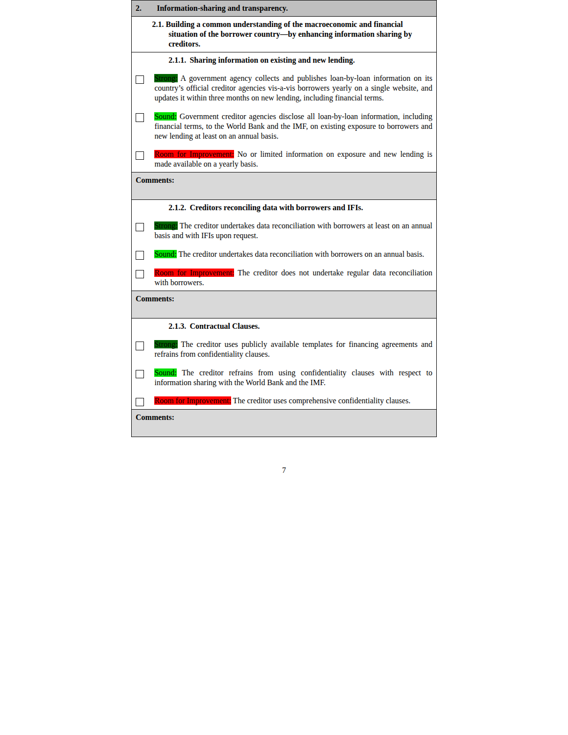| 2. Information-sharing and transparency. |
| 2.1. Building a common understanding of the macroeconomic and financial situation of the borrower country—by enhancing information sharing by creditors. |
| 2.1.1. Sharing information on existing and new lending. Strong: A government agency collects and publishes loan-by-loan information on its country’s official creditor agencies vis-a-vis borrowers yearly on a single website, and updates it within three months on new lending, including financial terms. Sound: Government creditor agencies disclose all loan-by-loan information, including financial terms, to the World Bank and the IMF, on existing exposure to borrowers and new lending at least on an annual basis. Room for Improvement: No or limited information on exposure and new lending is made available on a yearly basis. |
| Comments: |
| 2.1.2. Creditors reconciling data with borrowers and IFIs. Strong: The creditor undertakes data reconciliation with borrowers at least on an annual basis and with IFIs upon request. Sound: The creditor undertakes data reconciliation with borrowers on an annual basis. Room for Improvement: The creditor does not undertake regular data reconciliation with borrowers. |
| Comments: |
| 2.1.3. Contractual Clauses. Strong: The creditor uses publicly available templates for financing agreements and refrains from confidentiality clauses. Sound: The creditor refrains from using confidentiality clauses with respect to information sharing with the World Bank and the IMF. Room for Improvement: The creditor uses comprehensive confidentiality clauses. |
| Comments: |
7